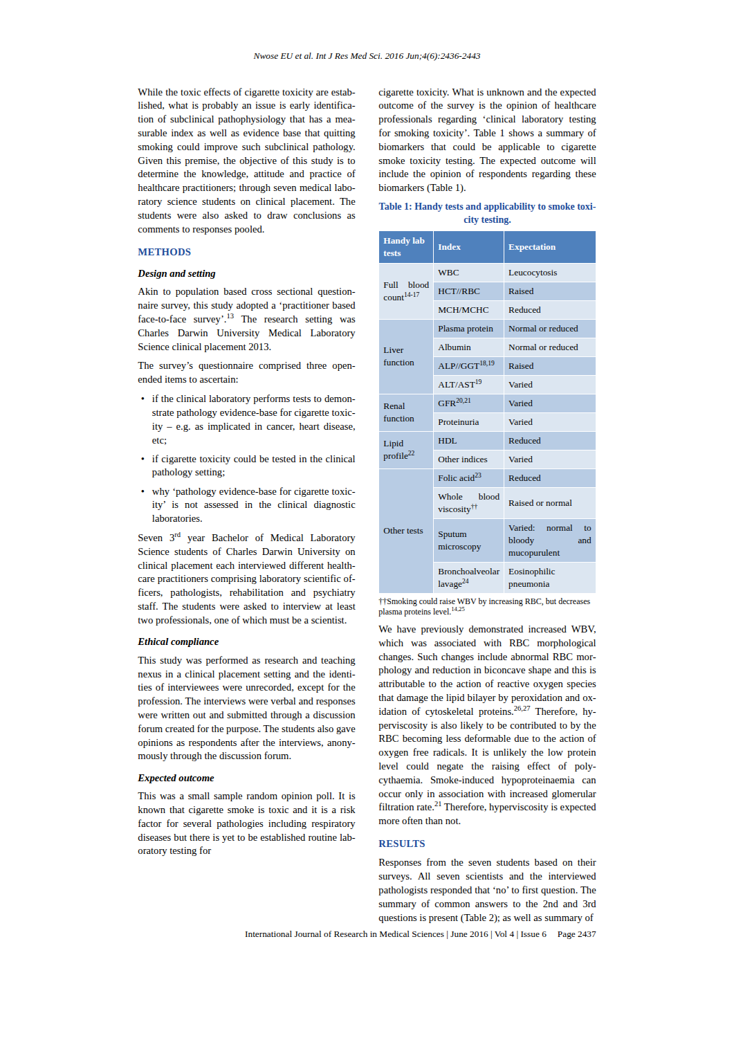Nwose EU et al. Int J Res Med Sci. 2016 Jun;4(6):2436-2443
While the toxic effects of cigarette toxicity are established, what is probably an issue is early identification of subclinical pathophysiology that has a measurable index as well as evidence base that quitting smoking could improve such subclinical pathology. Given this premise, the objective of this study is to determine the knowledge, attitude and practice of healthcare practitioners; through seven medical laboratory science students on clinical placement. The students were also asked to draw conclusions as comments to responses pooled.
Methods
Design and setting
Akin to population based cross sectional questionnaire survey, this study adopted a ‘practitioner based face-to-face survey’.13 The research setting was Charles Darwin University Medical Laboratory Science clinical placement 2013.
The survey’s questionnaire comprised three open-ended items to ascertain:
if the clinical laboratory performs tests to demonstrate pathology evidence-base for cigarette toxicity – e.g. as implicated in cancer, heart disease, etc;
if cigarette toxicity could be tested in the clinical pathology setting;
why ‘pathology evidence-base for cigarette toxicity’ is not assessed in the clinical diagnostic laboratories.
Seven 3rd year Bachelor of Medical Laboratory Science students of Charles Darwin University on clinical placement each interviewed different healthcare practitioners comprising laboratory scientific officers, pathologists, rehabilitation and psychiatry staff. The students were asked to interview at least two professionals, one of which must be a scientist.
Ethical compliance
This study was performed as research and teaching nexus in a clinical placement setting and the identities of interviewees were unrecorded, except for the profession. The interviews were verbal and responses were written out and submitted through a discussion forum created for the purpose. The students also gave opinions as respondents after the interviews, anonymously through the discussion forum.
Expected outcome
This was a small sample random opinion poll. It is known that cigarette smoke is toxic and it is a risk factor for several pathologies including respiratory diseases but there is yet to be established routine laboratory testing for
cigarette toxicity. What is unknown and the expected outcome of the survey is the opinion of healthcare professionals regarding ‘clinical laboratory testing for smoking toxicity’. Table 1 shows a summary of biomarkers that could be applicable to cigarette smoke toxicity testing. The expected outcome will include the opinion of respondents regarding these biomarkers (Table 1).
Table 1: Handy tests and applicability to smoke toxicity testing.
| Handy lab tests | Index | Expectation |
| --- | --- | --- |
| Full blood count 14-17 | WBC | Leucocytosis |
| HCT//RBC | Raised |
| MCH/MCHC | Reduced |
| Liver function | Plasma protein | Normal or reduced |
| Albumin | Normal or reduced |
| ALP//GGT 18,19 | Raised |
| ALT/AST 19 | Varied |
| Renal function | GFR 20,21 | Varied |
| Proteinuria | Varied |
| Lipid profile 22 | HDL | Reduced |
| Other indices | Varied |
| Other tests | Folic acid 23 | Reduced |
| Whole blood viscosity †† | Raised or normal |
| Sputum microscopy | Varied: normal to bloody and mucopurulent |
| Bronchoalveolar lavage 24 | Eosinophilic pneumonia |
††Smoking could raise WBV by increasing RBC, but decreases plasma proteins level.14,25
We have previously demonstrated increased WBV, which was associated with RBC morphological changes. Such changes include abnormal RBC morphology and reduction in biconcave shape and this is attributable to the action of reactive oxygen species that damage the lipid bilayer by peroxidation and oxidation of cytoskeletal proteins.26,27 Therefore, hyperviscosity is also likely to be contributed to by the RBC becoming less deformable due to the action of oxygen free radicals. It is unlikely the low protein level could negate the raising effect of polycythaemia. Smoke-induced hypoproteinaemia can occur only in association with increased glomerular filtration rate.21 Therefore, hyperviscosity is expected more often than not.
Results
Responses from the seven students based on their surveys. All seven scientists and the interviewed pathologists responded that ‘no’ to first question. The summary of common answers to the 2nd and 3rd questions is present (Table 2); as well as summary of
International Journal of Research in Medical Sciences | June 2016 | Vol 4 | Issue 6Page 2437